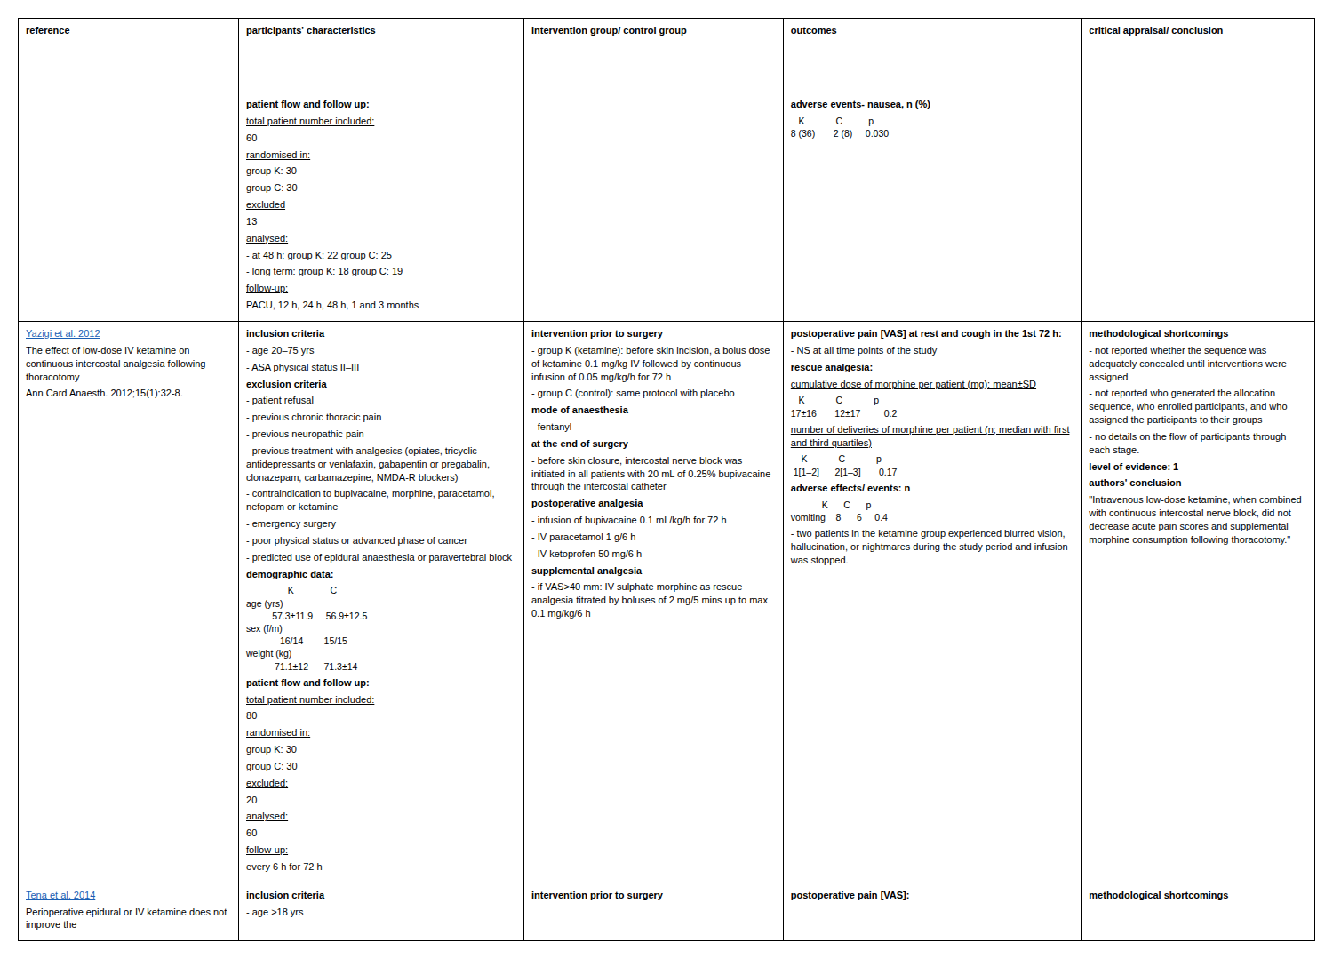| reference | participants' characteristics | intervention group/ control group | outcomes | critical appraisal/ conclusion |
| --- | --- | --- | --- | --- |
| | patient flow and follow up: total patient number included: 60 randomised in: group K: 30 group C: 30 excluded 13 analysed: - at 48 h: group K: 22 group C: 25 - long term: group K: 18 group C: 19 follow-up: PACU, 12 h, 24 h, 48 h, 1 and 3 months | | adverse events- nausea, n (%) K C p 8 (36) 2 (8) 0.030 | |
| Yazigi et al. 2012 The effect of low-dose IV ketamine on continuous intercostal analgesia following thoracotomy Ann Card Anaesth. 2012;15(1):32-8. | inclusion criteria - age 20–75 yrs - ASA physical status II–III exclusion criteria - patient refusal - previous chronic thoracic pain - previous neuropathic pain - previous treatment with analgesics (opiates, tricyclic antidepressants or venlafaxin, gabapentin or pregabalin, clonazepam, carbamazepine, NMDA-R blockers) - contraindication to bupivacaine, morphine, paracetamol, nefopam or ketamine - emergency surgery - poor physical status or advanced phase of cancer - predicted use of epidural anaesthesia or paravertebral block demographic data: K C age (yrs) 57.3±11.9 56.9±12.5 sex (f/m) 16/14 15/15 weight (kg) 71.1±12 71.3±14 patient flow and follow up: total patient number included: 80 randomised in: group K: 30 group C: 30 excluded: 20 analysed: 60 follow-up: every 6 h for 72 h | intervention prior to surgery - group K (ketamine): before skin incision, a bolus dose of ketamine 0.1 mg/kg IV followed by continuous infusion of 0.05 mg/kg/h for 72 h - group C (control): same protocol with placebo mode of anaesthesia - fentanyl at the end of surgery - before skin closure, intercostal nerve block was initiated in all patients with 20 mL of 0.25% bupivacaine through the intercostal catheter postoperative analgesia - infusion of bupivacaine 0.1 mL/kg/h for 72 h - IV paracetamol 1 g/6 h - IV ketoprofen 50 mg/6 h supplemental analgesia - if VAS>40 mm: IV sulphate morphine as rescue analgesia titrated by boluses of 2 mg/5 mins up to max 0.1 mg/kg/6 h | postoperative pain [VAS] at rest and cough in the 1st 72 h: - NS at all time points of the study rescue analgesia: cumulative dose of morphine per patient (mg): mean±SD K C p 17±16 12±17 0.2 number of deliveries of morphine per patient (n; median with first and third quartiles) K C p 1[1–2] 2[1–3] 0.17 adverse effects/ events: n K C p vomiting 8 6 0.4 - two patients in the ketamine group experienced blurred vision, hallucination, or nightmares during the study period and infusion was stopped. | methodological shortcomings - not reported whether the sequence was adequately concealed until interventions were assigned - not reported who generated the allocation sequence, who enrolled participants, and who assigned the participants to their groups - no details on the flow of participants through each stage. level of evidence: 1 authors' conclusion "Intravenous low-dose ketamine, when combined with continuous intercostal nerve block, did not decrease acute pain scores and supplemental morphine consumption following thoracotomy." |
| Tena et al. 2014 Perioperative epidural or IV ketamine does not improve the | inclusion criteria - age >18 yrs | intervention prior to surgery | postoperative pain [VAS]: | methodological shortcomings |